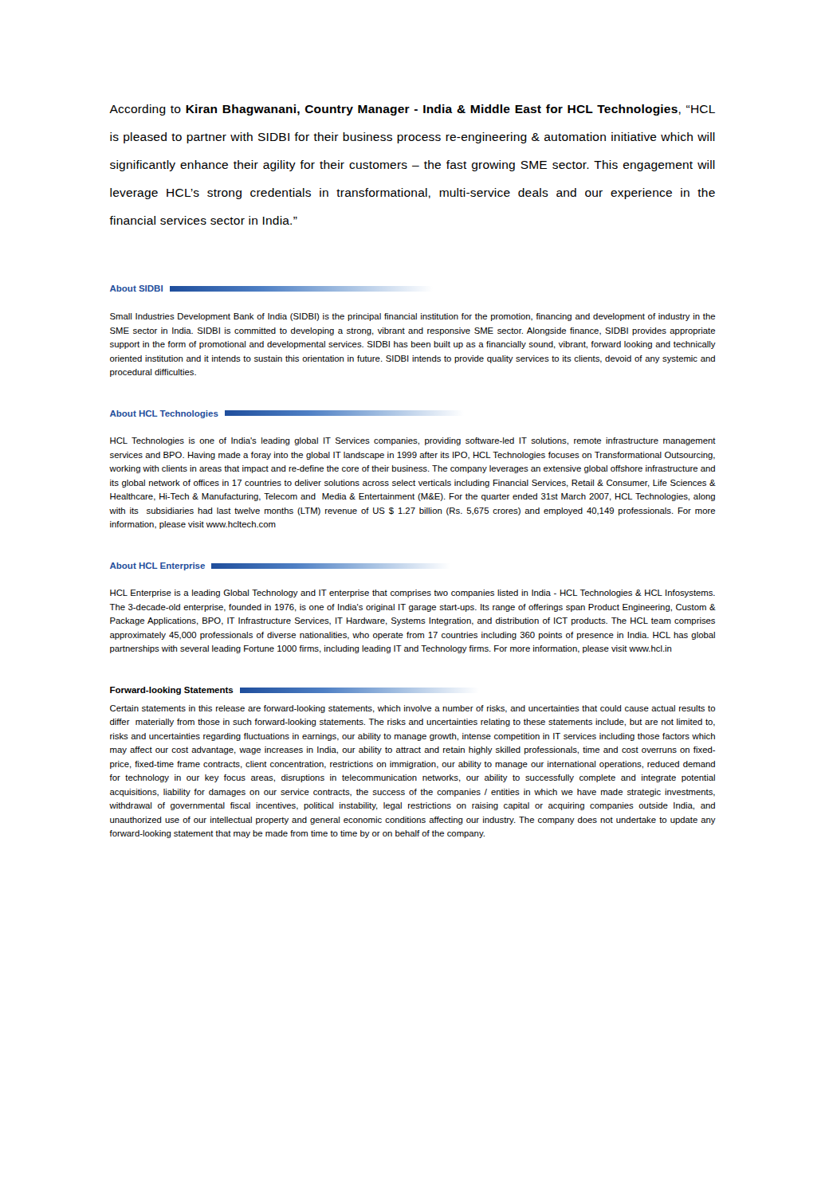According to Kiran Bhagwanani, Country Manager - India & Middle East for HCL Technologies, “HCL is pleased to partner with SIDBI for their business process re-engineering & automation initiative which will significantly enhance their agility for their customers – the fast growing SME sector. This engagement will leverage HCL’s strong credentials in transformational, multi-service deals and our experience in the financial services sector in India.”
About SIDBI
Small Industries Development Bank of India (SIDBI) is the principal financial institution for the promotion, financing and development of industry in the SME sector in India. SIDBI is committed to developing a strong, vibrant and responsive SME sector. Alongside finance, SIDBI provides appropriate support in the form of promotional and developmental services. SIDBI has been built up as a financially sound, vibrant, forward looking and technically oriented institution and it intends to sustain this orientation in future. SIDBI intends to provide quality services to its clients, devoid of any systemic and procedural difficulties.
About HCL Technologies
HCL Technologies is one of India's leading global IT Services companies, providing software-led IT solutions, remote infrastructure management services and BPO. Having made a foray into the global IT landscape in 1999 after its IPO, HCL Technologies focuses on Transformational Outsourcing, working with clients in areas that impact and re-define the core of their business. The company leverages an extensive global offshore infrastructure and its global network of offices in 17 countries to deliver solutions across select verticals including Financial Services, Retail & Consumer, Life Sciences & Healthcare, Hi-Tech & Manufacturing, Telecom and Media & Entertainment (M&E). For the quarter ended 31st March 2007, HCL Technologies, along with its subsidiaries had last twelve months (LTM) revenue of US $ 1.27 billion (Rs. 5,675 crores) and employed 40,149 professionals. For more information, please visit www.hcltech.com
About HCL Enterprise
HCL Enterprise is a leading Global Technology and IT enterprise that comprises two companies listed in India - HCL Technologies & HCL Infosystems. The 3-decade-old enterprise, founded in 1976, is one of India's original IT garage start-ups. Its range of offerings span Product Engineering, Custom & Package Applications, BPO, IT Infrastructure Services, IT Hardware, Systems Integration, and distribution of ICT products. The HCL team comprises approximately 45,000 professionals of diverse nationalities, who operate from 17 countries including 360 points of presence in India. HCL has global partnerships with several leading Fortune 1000 firms, including leading IT and Technology firms. For more information, please visit www.hcl.in
Forward-looking Statements
Certain statements in this release are forward-looking statements, which involve a number of risks, and uncertainties that could cause actual results to differ materially from those in such forward-looking statements. The risks and uncertainties relating to these statements include, but are not limited to, risks and uncertainties regarding fluctuations in earnings, our ability to manage growth, intense competition in IT services including those factors which may affect our cost advantage, wage increases in India, our ability to attract and retain highly skilled professionals, time and cost overruns on fixed-price, fixed-time frame contracts, client concentration, restrictions on immigration, our ability to manage our international operations, reduced demand for technology in our key focus areas, disruptions in telecommunication networks, our ability to successfully complete and integrate potential acquisitions, liability for damages on our service contracts, the success of the companies / entities in which we have made strategic investments, withdrawal of governmental fiscal incentives, political instability, legal restrictions on raising capital or acquiring companies outside India, and unauthorized use of our intellectual property and general economic conditions affecting our industry. The company does not undertake to update any forward-looking statement that may be made from time to time by or on behalf of the company.